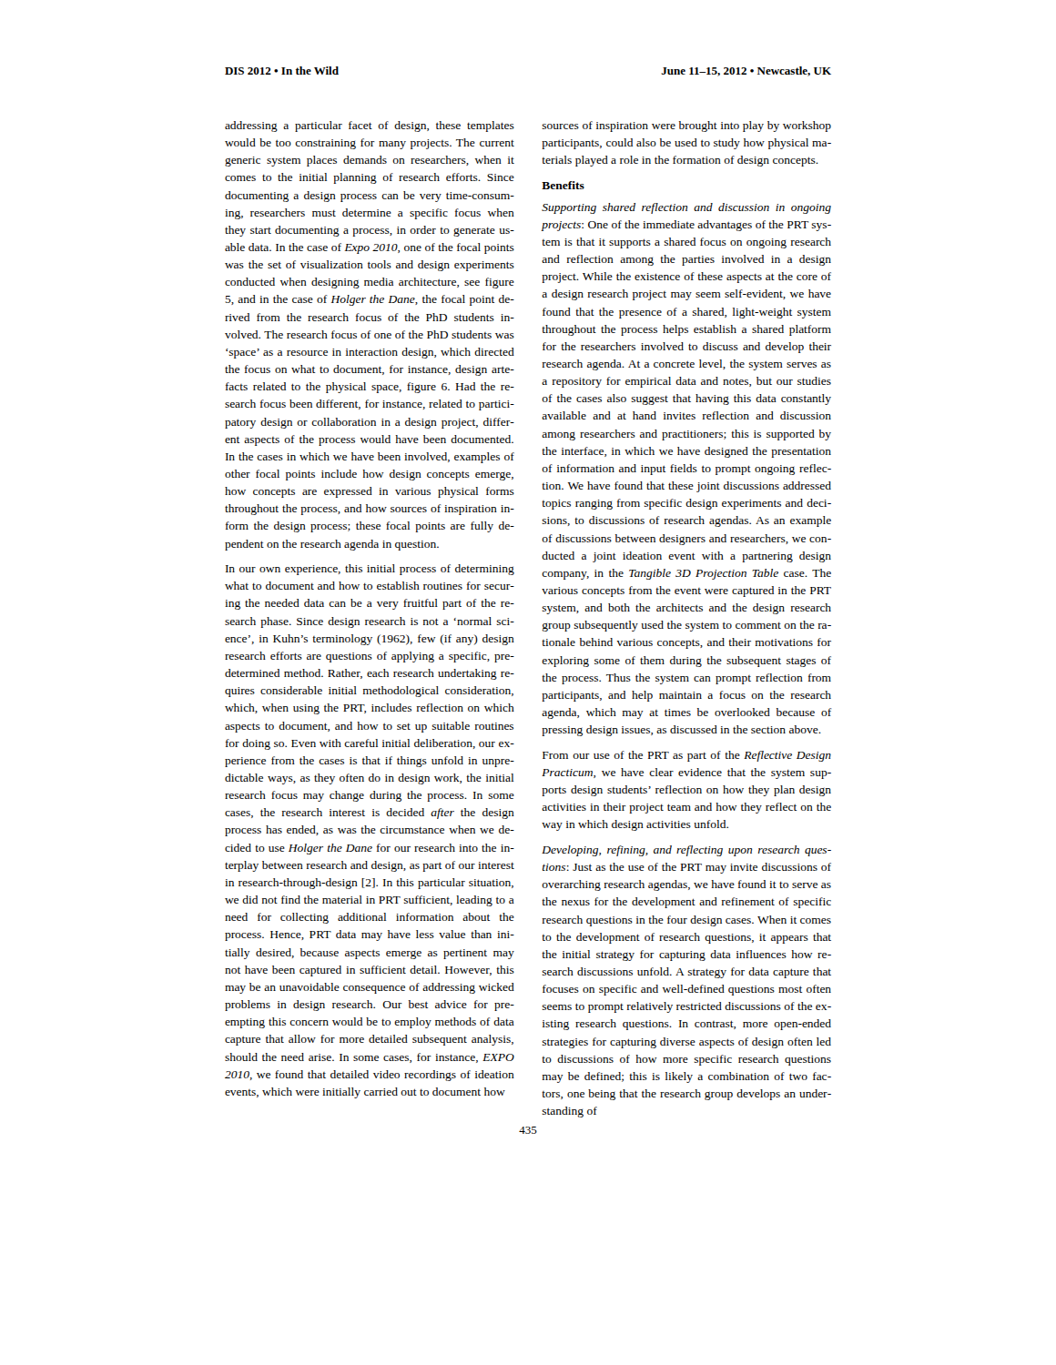DIS 2012 • In the Wild June 11–15, 2012 • Newcastle, UK
addressing a particular facet of design, these templates would be too constraining for many projects. The current generic system places demands on researchers, when it comes to the initial planning of research efforts. Since documenting a design process can be very time-consuming, researchers must determine a specific focus when they start documenting a process, in order to generate usable data. In the case of Expo 2010, one of the focal points was the set of visualization tools and design experiments conducted when designing media architecture, see figure 5, and in the case of Holger the Dane, the focal point derived from the research focus of the PhD students involved. The research focus of one of the PhD students was ‘space’ as a resource in interaction design, which directed the focus on what to document, for instance, design artefacts related to the physical space, figure 6. Had the research focus been different, for instance, related to participatory design or collaboration in a design project, different aspects of the process would have been documented. In the cases in which we have been involved, examples of other focal points include how design concepts emerge, how concepts are expressed in various physical forms throughout the process, and how sources of inspiration inform the design process; these focal points are fully dependent on the research agenda in question.
In our own experience, this initial process of determining what to document and how to establish routines for securing the needed data can be a very fruitful part of the research phase. Since design research is not a ‘normal science’, in Kuhn’s terminology (1962), few (if any) design research efforts are questions of applying a specific, predetermined method. Rather, each research undertaking requires considerable initial methodological consideration, which, when using the PRT, includes reflection on which aspects to document, and how to set up suitable routines for doing so. Even with careful initial deliberation, our experience from the cases is that if things unfold in unpredictable ways, as they often do in design work, the initial research focus may change during the process. In some cases, the research interest is decided after the design process has ended, as was the circumstance when we decided to use Holger the Dane for our research into the interplay between research and design, as part of our interest in research-through-design [2]. In this particular situation, we did not find the material in PRT sufficient, leading to a need for collecting additional information about the process. Hence, PRT data may have less value than initially desired, because aspects emerge as pertinent may not have been captured in sufficient detail. However, this may be an unavoidable consequence of addressing wicked problems in design research. Our best advice for pre-empting this concern would be to employ methods of data capture that allow for more detailed subsequent analysis, should the need arise. In some cases, for instance, EXPO 2010, we found that detailed video recordings of ideation events, which were initially carried out to document how
sources of inspiration were brought into play by workshop participants, could also be used to study how physical materials played a role in the formation of design concepts.
Benefits
Supporting shared reflection and discussion in ongoing projects: One of the immediate advantages of the PRT system is that it supports a shared focus on ongoing research and reflection among the parties involved in a design project. While the existence of these aspects at the core of a design research project may seem self-evident, we have found that the presence of a shared, light-weight system throughout the process helps establish a shared platform for the researchers involved to discuss and develop their research agenda. At a concrete level, the system serves as a repository for empirical data and notes, but our studies of the cases also suggest that having this data constantly available and at hand invites reflection and discussion among researchers and practitioners; this is supported by the interface, in which we have designed the presentation of information and input fields to prompt ongoing reflection. We have found that these joint discussions addressed topics ranging from specific design experiments and decisions, to discussions of research agendas. As an example of discussions between designers and researchers, we conducted a joint ideation event with a partnering design company, in the Tangible 3D Projection Table case. The various concepts from the event were captured in the PRT system, and both the architects and the design research group subsequently used the system to comment on the rationale behind various concepts, and their motivations for exploring some of them during the subsequent stages of the process. Thus the system can prompt reflection from participants, and help maintain a focus on the research agenda, which may at times be overlooked because of pressing design issues, as discussed in the section above.
From our use of the PRT as part of the Reflective Design Practicum, we have clear evidence that the system supports design students’ reflection on how they plan design activities in their project team and how they reflect on the way in which design activities unfold.
Developing, refining, and reflecting upon research questions: Just as the use of the PRT may invite discussions of overarching research agendas, we have found it to serve as the nexus for the development and refinement of specific research questions in the four design cases. When it comes to the development of research questions, it appears that the initial strategy for capturing data influences how research discussions unfold. A strategy for data capture that focuses on specific and well-defined questions most often seems to prompt relatively restricted discussions of the existing research questions. In contrast, more open-ended strategies for capturing diverse aspects of design often led to discussions of how more specific research questions may be defined; this is likely a combination of two factors, one being that the research group develops an understanding of
435